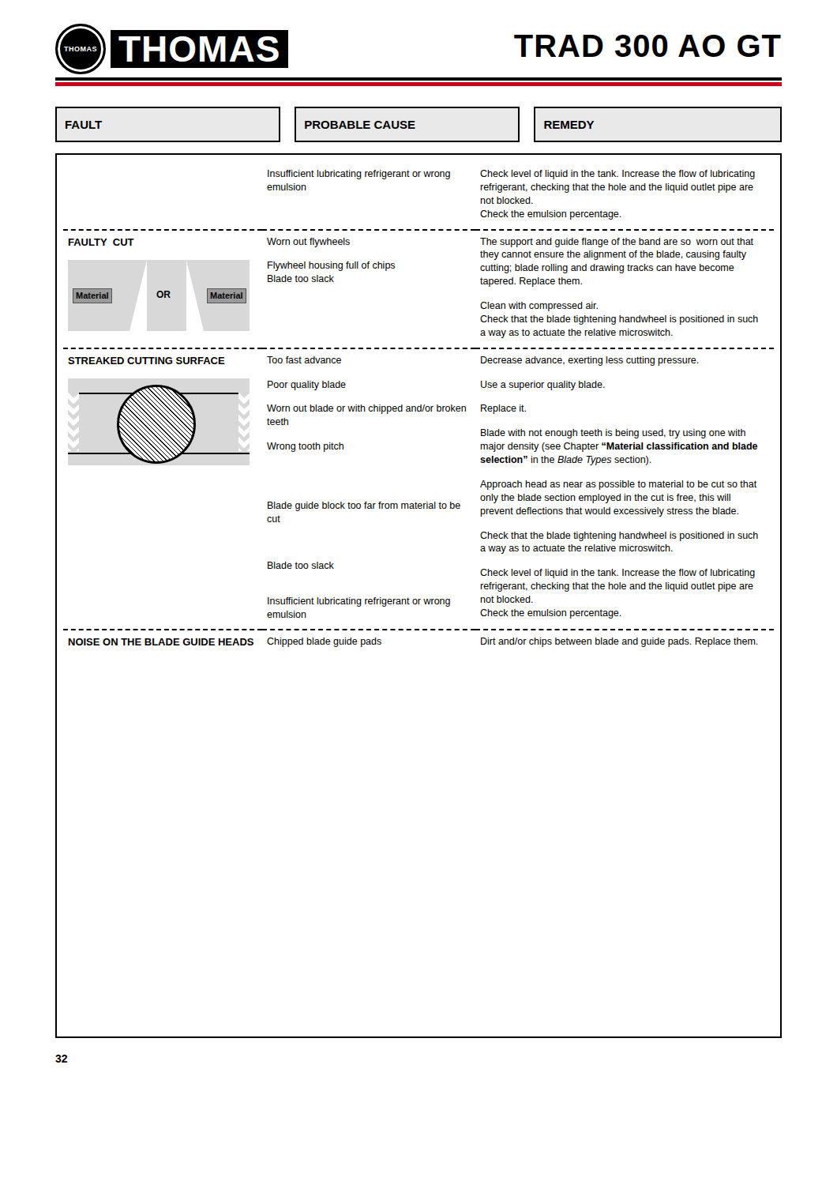THOMAS
THOMAS
TRAD 300 AO GT
FAULT
PROBABLE CAUSE
REMEDY
| | Insufficient lubricating refrigerant or wrong emulsion | Check level of liquid in the tank. Increase the flow of lubricating refrigerant, checking that the hole and the liquid outlet pipe are not blocked. Check the emulsion percentage. |
| FAULTY CUT Material OR Material | Worn out flywheels Flywheel housing full of chips Blade too slack | The support and guide flange of the band are so worn out that they cannot ensure the alignment of the blade, causing faulty cutting; blade rolling and drawing tracks can have become tapered. Replace them. Clean with compressed air. Check that the blade tightening handwheel is positioned in such a way as to actuate the relative microswitch. |
| STREAKED CUTTING SURFACE | Too fast advance Poor quality blade Worn out blade or with chipped and/or broken teeth Wrong tooth pitch Blade guide block too far from material to be cut Blade too slack Insufficient lubricating refrigerant or wrong emulsion | Decrease advance, exerting less cutting pressure. Use a superior quality blade. Replace it. Blade with not enough teeth is being used, try using one with major density (see Chapter “Material classification and blade selection” in the Blade Types section). Approach head as near as possible to material to be cut so that only the blade section employed in the cut is free, this will prevent deflections that would excessively stress the blade. Check that the blade tightening handwheel is positioned in such a way as to actuate the relative microswitch. Check level of liquid in the tank. Increase the flow of lubricating refrigerant, checking that the hole and the liquid outlet pipe are not blocked. Check the emulsion percentage. |
| NOISE ON THE BLADE GUIDE HEADS | Chipped blade guide pads | Dirt and/or chips between blade and guide pads. Replace them. |
32